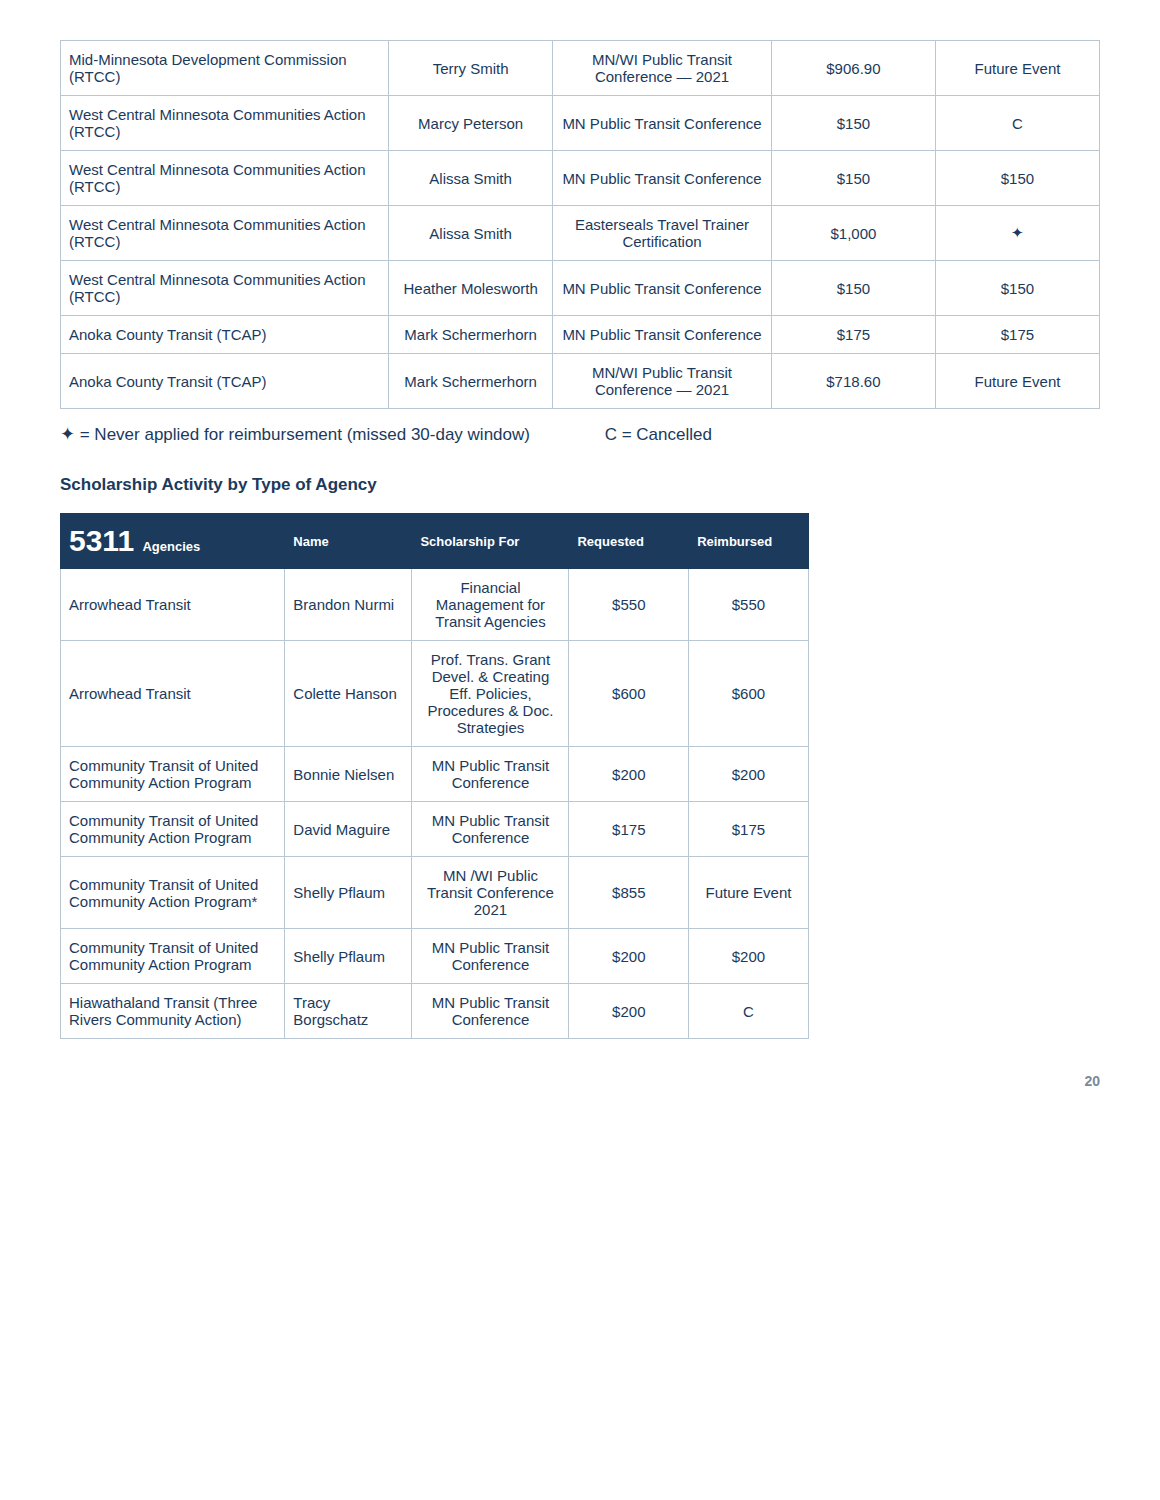| Mid-Minnesota Development Commission (RTCC) | Terry Smith | MN/WI Public Transit Conference — 2021 | $906.90 | Future Event |
| West Central Minnesota Communities Action (RTCC) | Marcy Peterson | MN Public Transit Conference | $150 | C |
| West Central Minnesota Communities Action (RTCC) | Alissa Smith | MN Public Transit Conference | $150 | $150 |
| West Central Minnesota Communities Action (RTCC) | Alissa Smith | Easterseals Travel Trainer Certification | $1,000 | ✦ |
| West Central Minnesota Communities Action (RTCC) | Heather Molesworth | MN Public Transit Conference | $150 | $150 |
| Anoka County Transit (TCAP) | Mark Schermerhorn | MN Public Transit Conference | $175 | $175 |
| Anoka County Transit (TCAP) | Mark Schermerhorn | MN/WI Public Transit Conference — 2021 | $718.60 | Future Event |
✦ = Never applied for reimbursement (missed 30-day window) C = Cancelled
Scholarship Activity by Type of Agency
| 5311 Agencies | Name | Scholarship For | Requested | Reimbursed |
| --- | --- | --- | --- | --- |
| Arrowhead Transit | Brandon Nurmi | Financial Management for Transit Agencies | $550 | $550 |
| Arrowhead Transit | Colette Hanson | Prof. Trans. Grant Devel. & Creating Eff. Policies, Procedures & Doc. Strategies | $600 | $600 |
| Community Transit of United Community Action Program | Bonnie Nielsen | MN Public Transit Conference | $200 | $200 |
| Community Transit of United Community Action Program | David Maguire | MN Public Transit Conference | $175 | $175 |
| Community Transit of United Community Action Program* | Shelly Pflaum | MN /WI Public Transit Conference 2021 | $855 | Future Event |
| Community Transit of United Community Action Program | Shelly Pflaum | MN Public Transit Conference | $200 | $200 |
| Hiawathaland Transit (Three Rivers Community Action) | Tracy Borgschatz | MN Public Transit Conference | $200 | C |
20